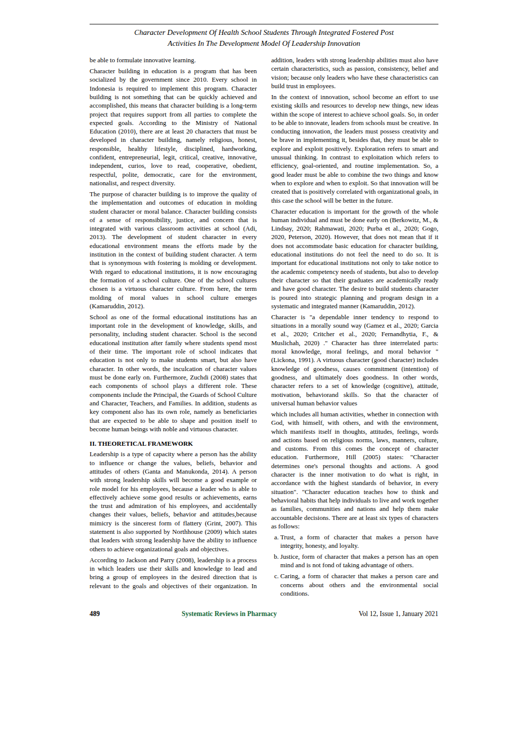Character Development Of Health School Students Through Integrated Fostered Post
Activities In The Development Model Of Leadership Innovation
be able to formulate innovative learning.
Character building in education is a program that has been socialized by the government since 2010. Every school in Indonesia is required to implement this program. Character building is not something that can be quickly achieved and accomplished, this means that character building is a long-term project that requires support from all parties to complete the expected goals. According to the Ministry of National Education (2010), there are at least 20 characters that must be developed in character building, namely religious, honest, responsible, healthy lifestyle, disciplined, hardworking, confident, entrepreneurial, legit, critical, creative, innovative, independent, curios, love to read, cooperative, obedient, respectful, polite, democratic, care for the environment, nationalist, and respect diversity.
The purpose of character building is to improve the quality of the implementation and outcomes of education in molding student character or moral balance. Character building consists of a sense of responsibility, justice, and concern that is integrated with various classroom activities at school (Adi, 2013). The development of student character in every educational environment means the efforts made by the institution in the context of building student character. A term that is synonymous with fostering is molding or development. With regard to educational institutions, it is now encouraging the formation of a school culture. One of the school cultures chosen is a virtuous character culture. From here, the term molding of moral values in school culture emerges (Kamaruddin, 2012).
School as one of the formal educational institutions has an important role in the development of knowledge, skills, and personality, including student character. School is the second educational institution after family where students spend most of their time. The important role of school indicates that education is not only to make students smart, but also have character. In other words, the inculcation of character values must be done early on. Furthermore, Zuchdi (2008) states that each components of school plays a different role. These components include the Principal, the Guards of School Culture and Character, Teachers, and Families. In addition, students as key component also has its own role, namely as beneficiaries that are expected to be able to shape and position itself to become human beings with noble and virtuous character.
II. THEORETICAL FRAMEWORK
Leadership is a type of capacity where a person has the ability to influence or change the values, beliefs, behavior and attitudes of others (Ganta and Manukonda, 2014). A person with strong leadership skills will become a good example or role model for his employees, because a leader who is able to effectively achieve some good results or achievements, earns the trust and admiration of his employees, and accidentally changes their values, beliefs, behavior and attitudes,because mimicry is the sincerest form of flattery (Grint, 2007). This statement is also supported by Northhouse (2009) which states that leaders with strong leadership have the ability to influence others to achieve organizational goals and objectives.
According to Jackson and Parry (2008), leadership is a process in which leaders use their skills and knowledge to lead and bring a group of employees in the desired direction that is relevant to the goals and objectives of their organization. In addition, leaders with strong leadership abilities must also have certain characteristics, such as passion, consistency, belief and vision; because only leaders who have these characteristics can build trust in employees.
In the context of innovation, school become an effort to use existing skills and resources to develop new things, new ideas within the scope of interest to achieve school goals. So, in order to be able to innovate, leaders from schools must be creative. In conducting innovation, the leaders must possess creativity and be brave in implementing it, besides that, they must be able to explore and exploit positively. Exploration refers to smart and unusual thinking. In contrast to exploitation which refers to efficiency, goal-oriented, and routine implementation. So, a good leader must be able to combine the two things and know when to explore and when to exploit. So that innovation will be created that is positively correlated with organizational goals, in this case the school will be better in the future.
Character education is important for the growth of the whole human individual and must be done early on (Berkowitz, M., & Lindsay, 2020; Rahmawati, 2020; Purba et al., 2020; Gogo, 2020, Peterson, 2020). However, that does not mean that if it does not accommodate basic education for character building, educational institutions do not feel the need to do so. It is important for educational institutions not only to take notice to the academic competency needs of students, but also to develop their character so that their graduates are academically ready and have good character. The desire to build students character is poured into strategic planning and program design in a systematic and integrated manner (Kamaruddin, 2012).
Character is "a dependable inner tendency to respond to situations in a morally sound way (Gamez et al., 2020; Garcia et al., 2020; Critcher et al., 2020; Fernandhytia, F., & Muslichah, 2020) ." Character has three interrelated parts: moral knowledge, moral feelings, and moral behavior "(Lickona, 1991). A virtuous character (good character) includes knowledge of goodness, causes commitment (intention) of goodness, and ultimately does goodness. In other words, character refers to a set of knowledge (cognitive), attitude, motivation, behaviorand skills. So that the character of universal human behavior values
which includes all human activities, whether in connection with God, with himself, with others, and with the environment, which manifests itself in thoughts, attitudes, feelings, words and actions based on religious norms, laws, manners, culture, and customs. From this comes the concept of character education. Furthermore, Hill (2005) states: "Character determines one's personal thoughts and actions. A good character is the inner motivation to do what is right, in accordance with the highest standards of behavior, in every situation". "Character education teaches how to think and behavioral habits that help individuals to live and work together as families, communities and nations and help them make accountable decisions. There are at least six types of characters as follows:
Trust, a form of character that makes a person have integrity, honesty, and loyalty.
Justice, form of character that makes a person has an open mind and is not fond of taking advantage of others.
Caring, a form of character that makes a person care and concerns about others and the environmental social conditions.
489 Systematic Reviews in Pharmacy Vol 12, Issue 1, January 2021